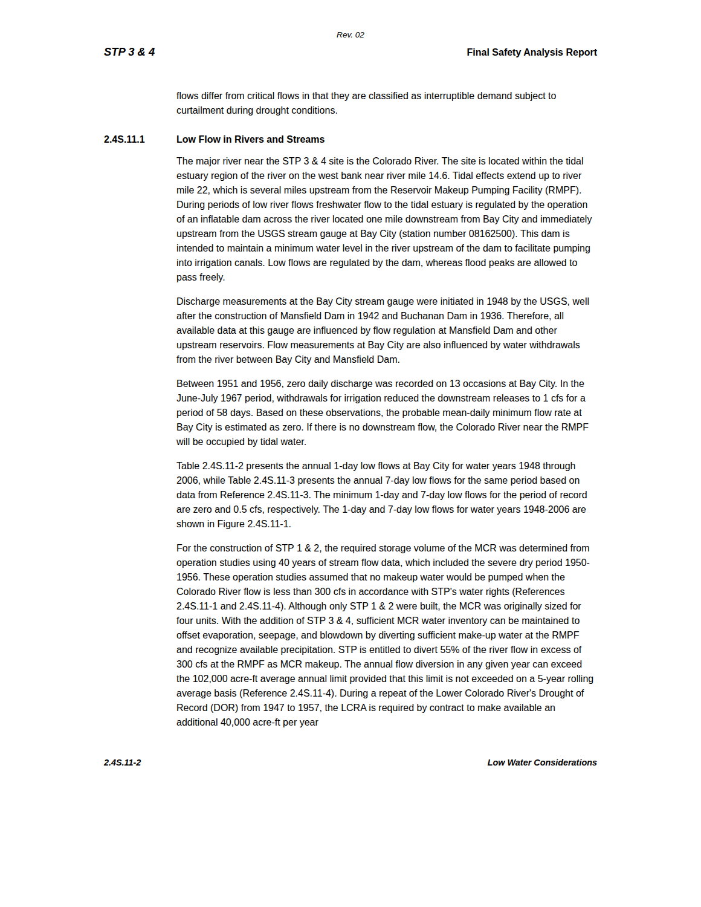Rev. 02
STP 3 & 4 Final Safety Analysis Report
flows differ from critical flows in that they are classified as interruptible demand subject to curtailment during drought conditions.
2.4S.11.1 Low Flow in Rivers and Streams
The major river near the STP 3 & 4 site is the Colorado River. The site is located within the tidal estuary region of the river on the west bank near river mile 14.6. Tidal effects extend up to river mile 22, which is several miles upstream from the Reservoir Makeup Pumping Facility (RMPF). During periods of low river flows freshwater flow to the tidal estuary is regulated by the operation of an inflatable dam across the river located one mile downstream from Bay City and immediately upstream from the USGS stream gauge at Bay City (station number 08162500). This dam is intended to maintain a minimum water level in the river upstream of the dam to facilitate pumping into irrigation canals. Low flows are regulated by the dam, whereas flood peaks are allowed to pass freely.
Discharge measurements at the Bay City stream gauge were initiated in 1948 by the USGS, well after the construction of Mansfield Dam in 1942 and Buchanan Dam in 1936. Therefore, all available data at this gauge are influenced by flow regulation at Mansfield Dam and other upstream reservoirs. Flow measurements at Bay City are also influenced by water withdrawals from the river between Bay City and Mansfield Dam.
Between 1951 and 1956, zero daily discharge was recorded on 13 occasions at Bay City. In the June-July 1967 period, withdrawals for irrigation reduced the downstream releases to 1 cfs for a period of 58 days. Based on these observations, the probable mean-daily minimum flow rate at Bay City is estimated as zero. If there is no downstream flow, the Colorado River near the RMPF will be occupied by tidal water.
Table 2.4S.11-2 presents the annual 1-day low flows at Bay City for water years 1948 through 2006, while Table 2.4S.11-3 presents the annual 7-day low flows for the same period based on data from Reference 2.4S.11-3. The minimum 1-day and 7-day low flows for the period of record are zero and 0.5 cfs, respectively. The 1-day and 7-day low flows for water years 1948-2006 are shown in Figure 2.4S.11-1.
For the construction of STP 1 & 2, the required storage volume of the MCR was determined from operation studies using 40 years of stream flow data, which included the severe dry period 1950-1956. These operation studies assumed that no makeup water would be pumped when the Colorado River flow is less than 300 cfs in accordance with STP's water rights (References 2.4S.11-1 and 2.4S.11-4). Although only STP 1 & 2 were built, the MCR was originally sized for four units. With the addition of STP 3 & 4, sufficient MCR water inventory can be maintained to offset evaporation, seepage, and blowdown by diverting sufficient make-up water at the RMPF and recognize available precipitation. STP is entitled to divert 55% of the river flow in excess of 300 cfs at the RMPF as MCR makeup. The annual flow diversion in any given year can exceed the 102,000 acre-ft average annual limit provided that this limit is not exceeded on a 5-year rolling average basis (Reference 2.4S.11-4). During a repeat of the Lower Colorado River's Drought of Record (DOR) from 1947 to 1957, the LCRA is required by contract to make available an additional 40,000 acre-ft per year
2.4S.11-2 Low Water Considerations